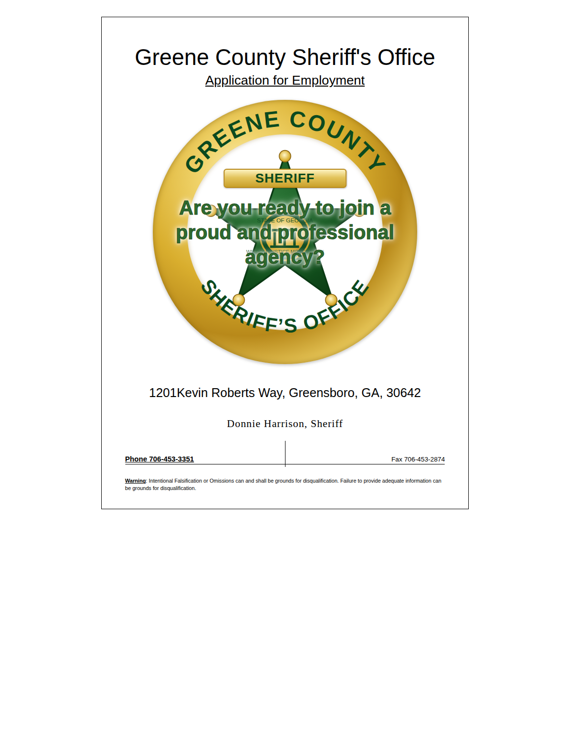Greene County Sheriff's Office
Application for Employment
GREENE COUNTY SHERIFF’S OFFICE
STATE OF GEORGIA WISDOM JUSTICE MODERATION
SHERIFF
Are you ready to join a
proud and professional
agency?
1201Kevin Roberts Way, Greensboro, GA, 30642
Donnie Harrison, Sheriff
Phone 706-453-3351 Fax 706-453-2874
Warning: Intentional Falsification or Omissions can and shall be grounds for disqualification. Failure to provide adequate information can be grounds for disqualification.